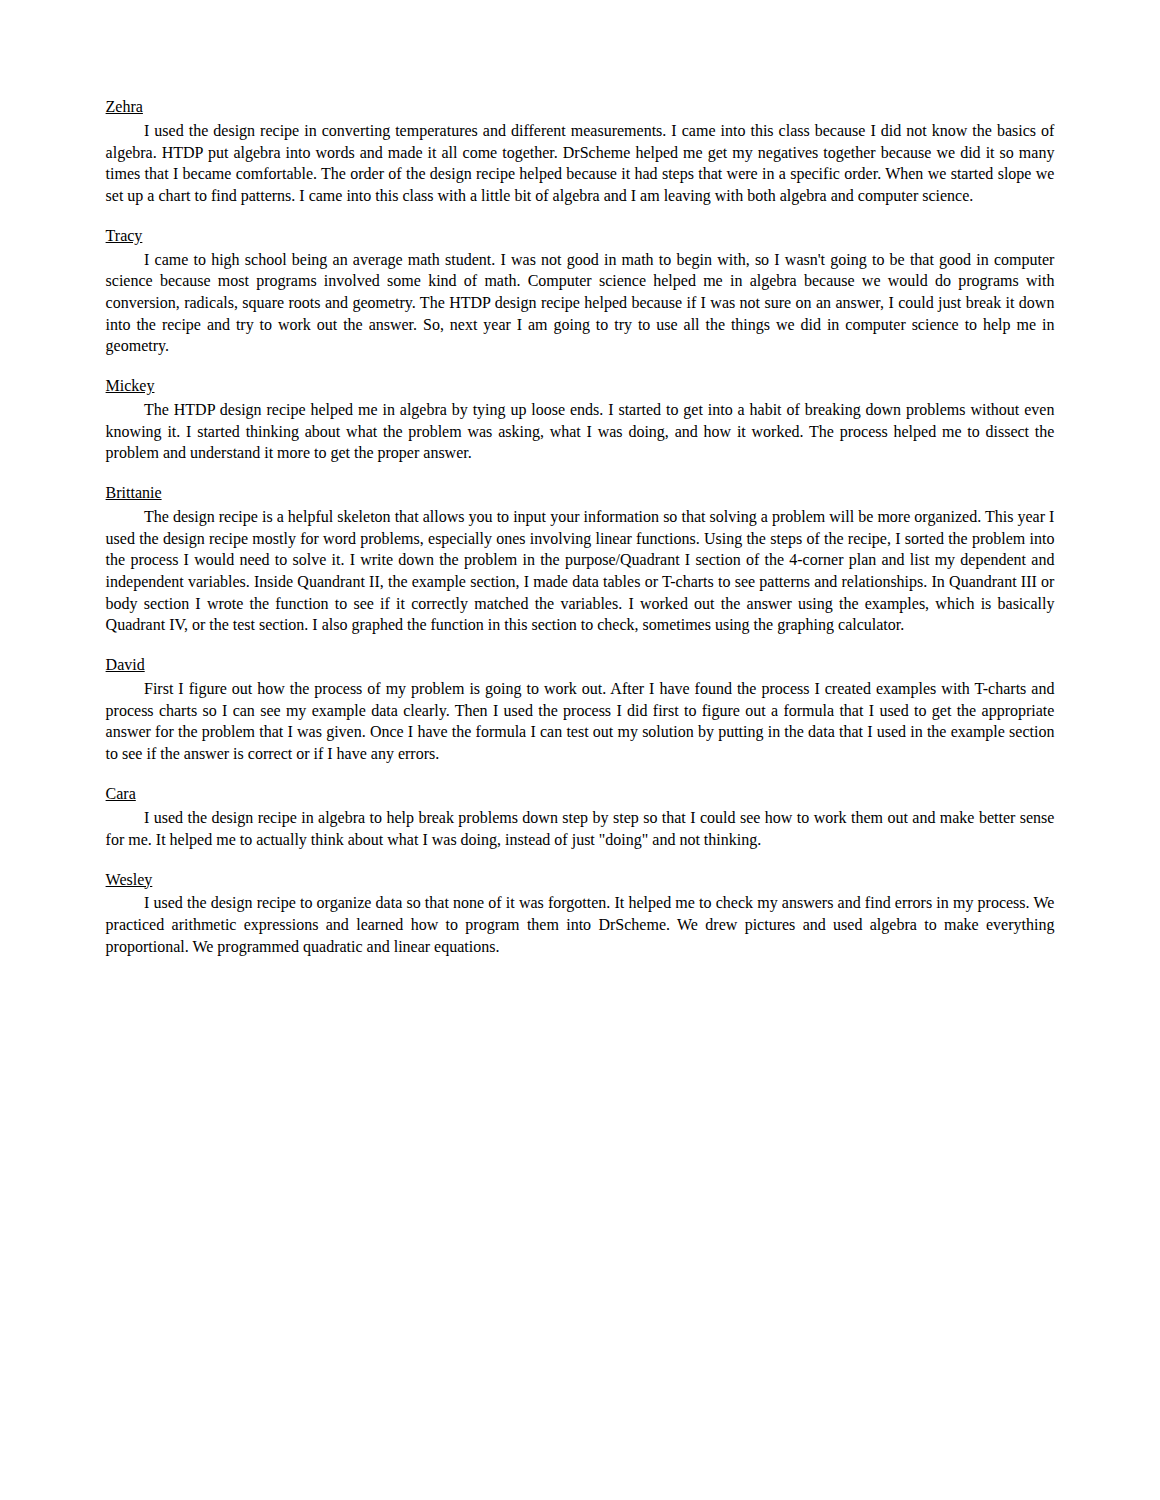Zehra
I used the design recipe in converting temperatures and different measurements. I came into this class because I did not know the basics of algebra. HTDP put algebra into words and made it all come together. DrScheme helped me get my negatives together because we did it so many times that I became comfortable. The order of the design recipe helped because it had steps that were in a specific order. When we started slope we set up a chart to find patterns. I came into this class with a little bit of algebra and I am leaving with both algebra and computer science.
Tracy
I came to high school being an average math student. I was not good in math to begin with, so I wasn't going to be that good in computer science because most programs involved some kind of math. Computer science helped me in algebra because we would do programs with conversion, radicals, square roots and geometry. The HTDP design recipe helped because if I was not sure on an answer, I could just break it down into the recipe and try to work out the answer. So, next year I am going to try to use all the things we did in computer science to help me in geometry.
Mickey
The HTDP design recipe helped me in algebra by tying up loose ends. I started to get into a habit of breaking down problems without even knowing it. I started thinking about what the problem was asking, what I was doing, and how it worked. The process helped me to dissect the problem and understand it more to get the proper answer.
Brittanie
The design recipe is a helpful skeleton that allows you to input your information so that solving a problem will be more organized. This year I used the design recipe mostly for word problems, especially ones involving linear functions. Using the steps of the recipe, I sorted the problem into the process I would need to solve it. I write down the problem in the purpose/Quadrant I section of the 4-corner plan and list my dependent and independent variables. Inside Quandrant II, the example section, I made data tables or T-charts to see patterns and relationships. In Quandrant III or body section I wrote the function to see if it correctly matched the variables. I worked out the answer using the examples, which is basically Quadrant IV, or the test section. I also graphed the function in this section to check, sometimes using the graphing calculator.
David
First I figure out how the process of my problem is going to work out. After I have found the process I created examples with T-charts and process charts so I can see my example data clearly. Then I used the process I did first to figure out a formula that I used to get the appropriate answer for the problem that I was given. Once I have the formula I can test out my solution by putting in the data that I used in the example section to see if the answer is correct or if I have any errors.
Cara
I used the design recipe in algebra to help break problems down step by step so that I could see how to work them out and make better sense for me. It helped me to actually think about what I was doing, instead of just "doing" and not thinking.
Wesley
I used the design recipe to organize data so that none of it was forgotten. It helped me to check my answers and find errors in my process. We practiced arithmetic expressions and learned how to program them into DrScheme. We drew pictures and used algebra to make everything proportional. We programmed quadratic and linear equations.